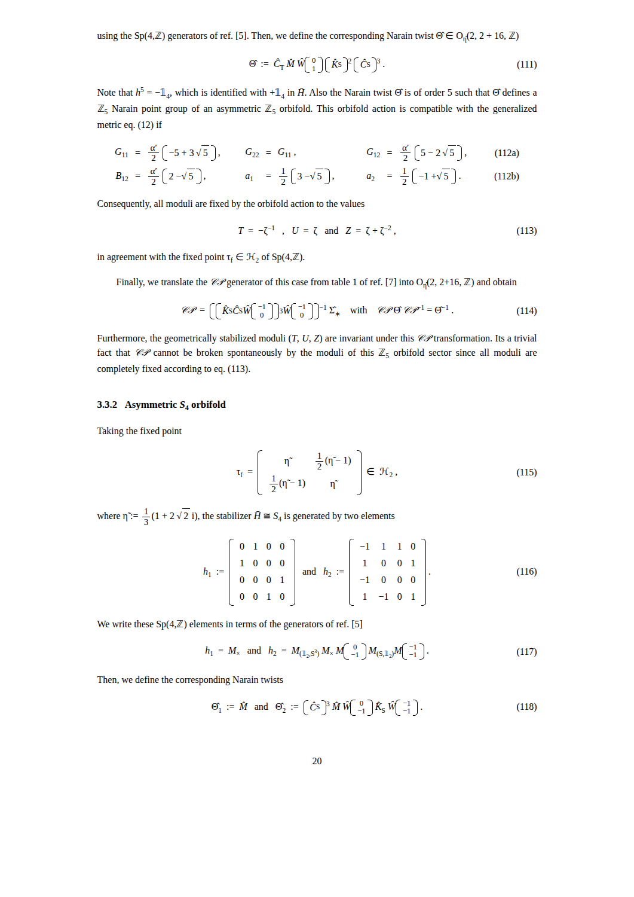using the Sp(4,ℤ) generators of ref. [5]. Then, we define the corresponding Narain twist Θ̂ ∈ Oη̂(2, 2 + 16, ℤ)
Θ̂ := ĈT M̂ Ŵ 01 K̂S2 ĈS3 . (111)
Note that h5 = −𝟙4, which is identified with +𝟙4 in H̄. Also the Narain twist Θ̂ is of order 5 such that Θ̂ defines a ℤ5 Narain point group of an asymmetric ℤ5 orbifold. This orbifold action is compatible with the generalized metric eq. (12) if
| G 11 | = | α′ 2 −5 + 3 √ 5 , | G 22 | = | G 11 , | G 12 | = | α′ 2 5 − 2 √ 5 , | (112a) |
| B 12 | = | α′ 2 2 − √ 5 , | a 1 | = | 1 2 3 − √ 5 , | a 2 | = | 1 2 −1 + √ 5 . | (112b) |
Consequently, all moduli are fixed by the orbifold action to the values
T = −ζ−1 , U = ζ and Z = ζ + ζ−2 , (113)
in agreement with the fixed point τf ∈ ℋ2 of Sp(4,ℤ).
Finally, we translate the 𝒞𝒫 generator of this case from table 1 of ref. [7] into Oη̂(2, 2+16, ℤ) and obtain
𝒞𝒫 = K̂S ĈS Ŵ −10 3 Ŵ −10 −1 Σ̂∗ with 𝒞𝒫 Θ̂ 𝒞𝒫−1 = Θ̂−1 . (114)
Furthermore, the geometrically stabilized moduli (T, U, Z) are invariant under this 𝒞𝒫 transformation. Its a trivial fact that 𝒞𝒫 cannot be broken spontaneously by the moduli of this ℤ5 orbifold sector since all moduli are completely fixed according to eq. (113).
3.3.2 Asymmetric S4 orbifold
Taking the fixed point
τf =
| η̃ | 1 2 (η̃ − 1) |
| 1 2 (η̃ − 1) | η̃ |
∈ ℋ2 , (115)
where η̃ := 13(1 + 2 √2 i), the stabilizer H̄ ≅ S4 is generated by two elements
h1 :=
| 0 | 1 | 0 | 0 |
| 1 | 0 | 0 | 0 |
| 0 | 0 | 0 | 1 |
| 0 | 0 | 1 | 0 |
and h2 :=
| −1 | 1 | 1 | 0 |
| 1 | 0 | 0 | 1 |
| −1 | 0 | 0 | 0 |
| 1 | −1 | 0 | 1 |
. (116)
We write these Sp(4,ℤ) elements in terms of the generators of ref. [5]
h1 = M× and h2 = M(𝟙2,S3) M× M 0−1 M(S,𝟙2)M −1−1 . (117)
Then, we define the corresponding Narain twists
Θ̂1 := M̂ and Θ̂2 := ĈS3 M̂ Ŵ 0−1 K̂S Ŵ −1−1 . (118)
20